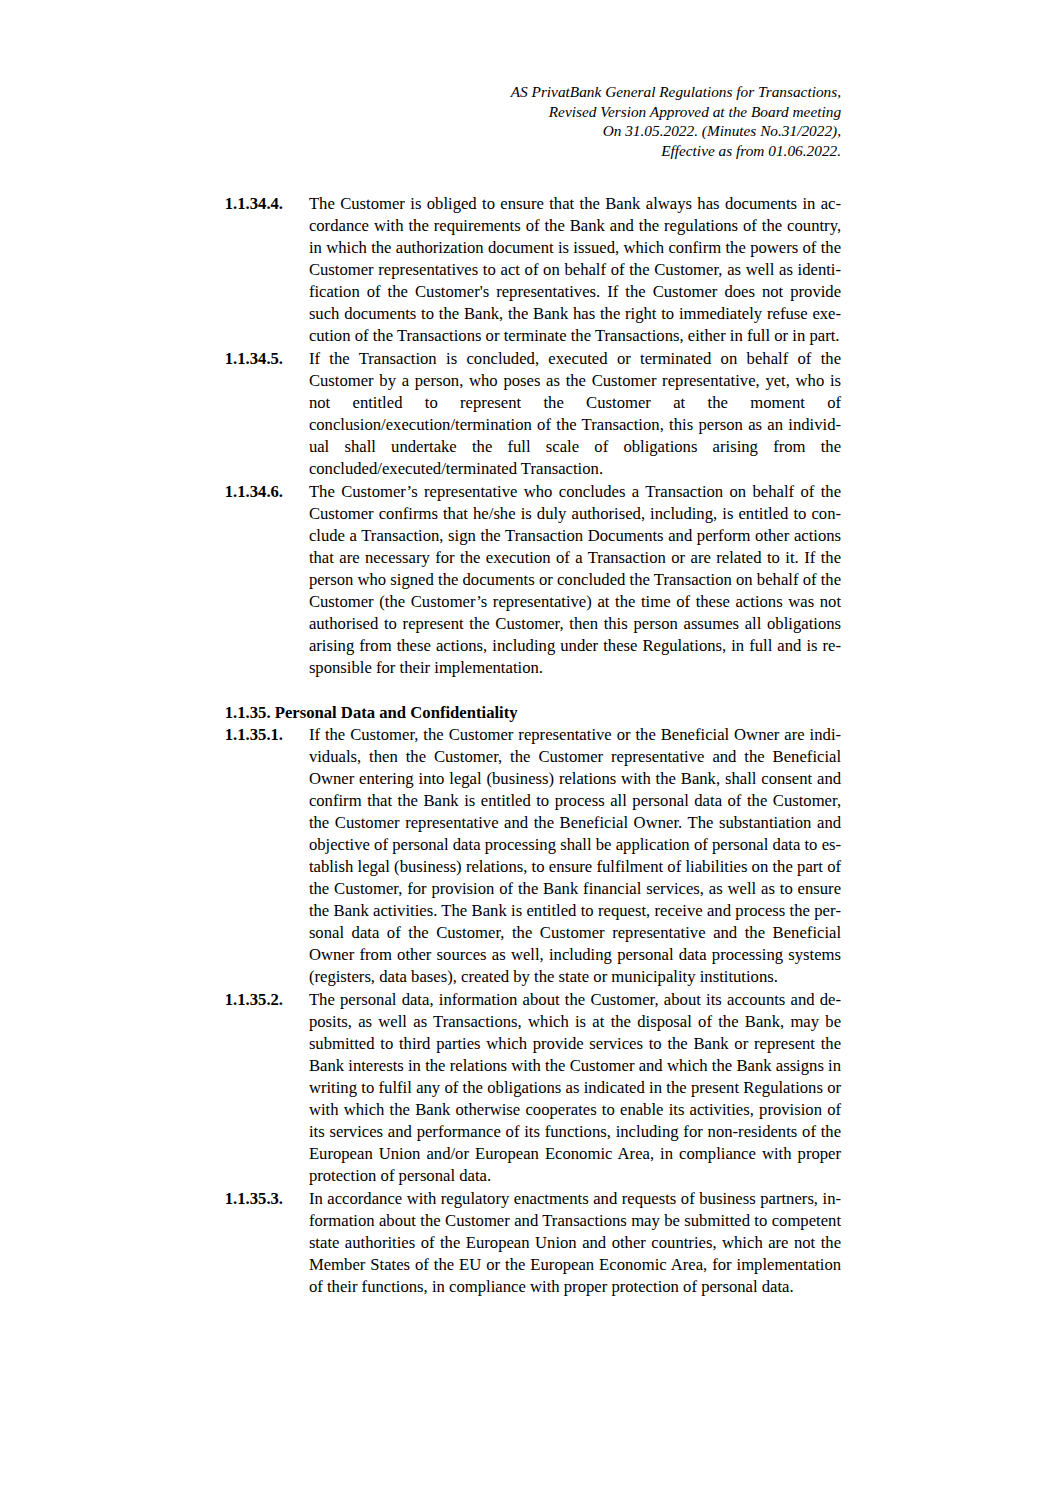AS PrivatBank General Regulations for Transactions,
Revised Version Approved at the Board meeting
On 31.05.2022. (Minutes No.31/2022),
Effective as from 01.06.2022.
1.1.34.4.
The Customer is obliged to ensure that the Bank always has documents in accordance with the requirements of the Bank and the regulations of the country, in which the authorization document is issued, which confirm the powers of the Customer representatives to act of on behalf of the Customer, as well as identification of the Customer's representatives. If the Customer does not provide such documents to the Bank, the Bank has the right to immediately refuse execution of the Transactions or terminate the Transactions, either in full or in part.
1.1.34.5.
If the Transaction is concluded, executed or terminated on behalf of the Customer by a person, who poses as the Customer representative, yet, who is not entitled to represent the Customer at the moment of conclusion/execution/termination of the Transaction, this person as an individual shall undertake the full scale of obligations arising from the concluded/executed/terminated Transaction.
1.1.34.6.
The Customer’s representative who concludes a Transaction on behalf of the Customer confirms that he/she is duly authorised, including, is entitled to conclude a Transaction, sign the Transaction Documents and perform other actions that are necessary for the execution of a Transaction or are related to it. If the person who signed the documents or concluded the Transaction on behalf of the Customer (the Customer’s representative) at the time of these actions was not authorised to represent the Customer, then this person assumes all obligations arising from these actions, including under these Regulations, in full and is responsible for their implementation.
1.1.35. Personal Data and Confidentiality
1.1.35.1.
If the Customer, the Customer representative or the Beneficial Owner are individuals, then the Customer, the Customer representative and the Beneficial Owner entering into legal (business) relations with the Bank, shall consent and confirm that the Bank is entitled to process all personal data of the Customer, the Customer representative and the Beneficial Owner. The substantiation and objective of personal data processing shall be application of personal data to establish legal (business) relations, to ensure fulfilment of liabilities on the part of the Customer, for provision of the Bank financial services, as well as to ensure the Bank activities. The Bank is entitled to request, receive and process the personal data of the Customer, the Customer representative and the Beneficial Owner from other sources as well, including personal data processing systems (registers, data bases), created by the state or municipality institutions.
1.1.35.2.
The personal data, information about the Customer, about its accounts and deposits, as well as Transactions, which is at the disposal of the Bank, may be submitted to third parties which provide services to the Bank or represent the Bank interests in the relations with the Customer and which the Bank assigns in writing to fulfil any of the obligations as indicated in the present Regulations or with which the Bank otherwise cooperates to enable its activities, provision of its services and performance of its functions, including for non-residents of the European Union and/or European Economic Area, in compliance with proper protection of personal data.
1.1.35.3.
In accordance with regulatory enactments and requests of business partners, information about the Customer and Transactions may be submitted to competent state authorities of the European Union and other countries, which are not the Member States of the EU or the European Economic Area, for implementation of their functions, in compliance with proper protection of personal data.